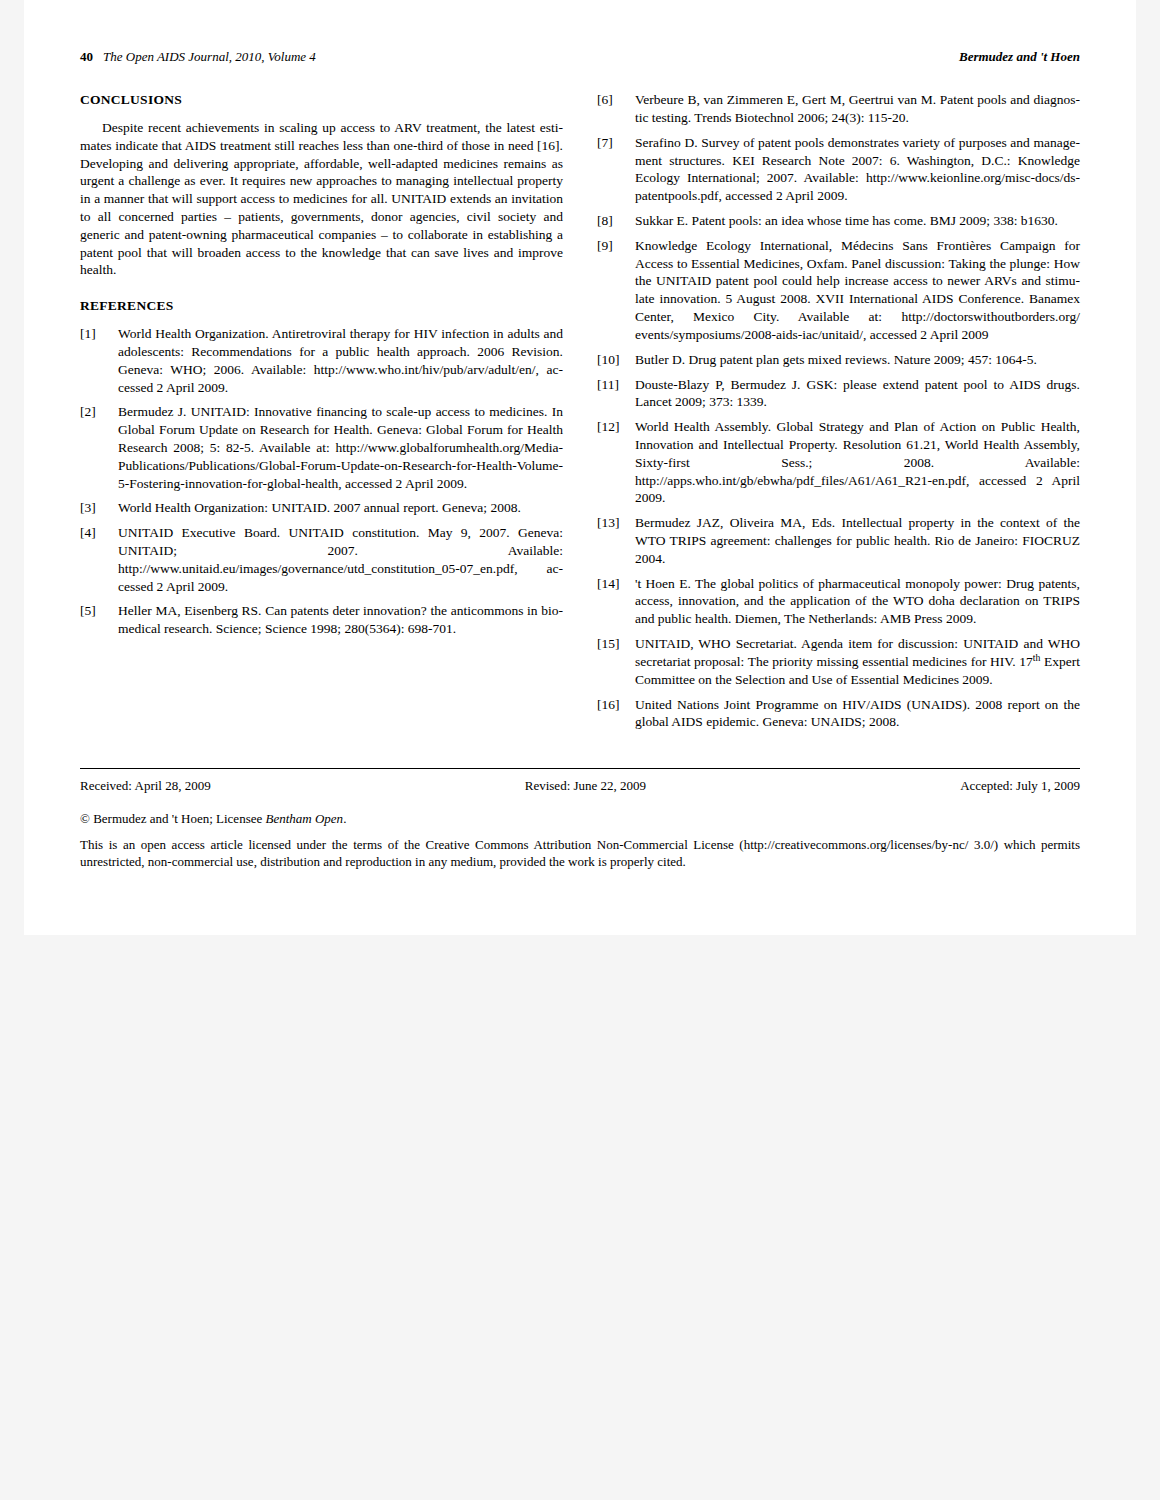40 The Open AIDS Journal, 2010, Volume 4
Bermudez and 't Hoen
CONCLUSIONS
Despite recent achievements in scaling up access to ARV treatment, the latest estimates indicate that AIDS treatment still reaches less than one-third of those in need [16]. Developing and delivering appropriate, affordable, well-adapted medicines remains as urgent a challenge as ever. It requires new approaches to managing intellectual property in a manner that will support access to medicines for all. UNITAID extends an invitation to all concerned parties – patients, governments, donor agencies, civil society and generic and patent-owning pharmaceutical companies – to collaborate in establishing a patent pool that will broaden access to the knowledge that can save lives and improve health.
REFERENCES
[1] World Health Organization. Antiretroviral therapy for HIV infection in adults and adolescents: Recommendations for a public health approach. 2006 Revision. Geneva: WHO; 2006. Available: http://www.who.int/hiv/pub/arv/adult/en/, accessed 2 April 2009.
[2] Bermudez J. UNITAID: Innovative financing to scale-up access to medicines. In Global Forum Update on Research for Health. Geneva: Global Forum for Health Research 2008; 5: 82-5. Available at: http://www.globalforumhealth.org/Media-Publications/Publications/Global-Forum-Update-on-Research-for-Health-Volume-5-Fostering-innovation-for-global-health, accessed 2 April 2009.
[3] World Health Organization: UNITAID. 2007 annual report. Geneva; 2008.
[4] UNITAID Executive Board. UNITAID constitution. May 9, 2007. Geneva: UNITAID; 2007. Available: http://www.unitaid.eu/images/governance/utd_constitution_05-07_en.pdf, accessed 2 April 2009.
[5] Heller MA, Eisenberg RS. Can patents deter innovation? the anticommons in biomedical research. Science; Science 1998; 280(5364): 698-701.
[6] Verbeure B, van Zimmeren E, Gert M, Geertrui van M. Patent pools and diagnostic testing. Trends Biotechnol 2006; 24(3): 115-20.
[7] Serafino D. Survey of patent pools demonstrates variety of purposes and management structures. KEI Research Note 2007: 6. Washington, D.C.: Knowledge Ecology International; 2007. Available: http://www.keionline.org/misc-docs/ds-patentpools.pdf, accessed 2 April 2009.
[8] Sukkar E. Patent pools: an idea whose time has come. BMJ 2009; 338: b1630.
[9] Knowledge Ecology International, Médecins Sans Frontières Campaign for Access to Essential Medicines, Oxfam. Panel discussion: Taking the plunge: How the UNITAID patent pool could help increase access to newer ARVs and stimulate innovation. 5 August 2008. XVII International AIDS Conference. Banamex Center, Mexico City. Available at: http://doctorswithoutborders.org/ events/symposiums/2008-aids-iac/unitaid/, accessed 2 April 2009
[10] Butler D. Drug patent plan gets mixed reviews. Nature 2009; 457: 1064-5.
[11] Douste-Blazy P, Bermudez J. GSK: please extend patent pool to AIDS drugs. Lancet 2009; 373: 1339.
[12] World Health Assembly. Global Strategy and Plan of Action on Public Health, Innovation and Intellectual Property. Resolution 61.21, World Health Assembly, Sixty-first Sess.; 2008. Available: http://apps.who.int/gb/ebwha/pdf_files/A61/A61_R21-en.pdf, accessed 2 April 2009.
[13] Bermudez JAZ, Oliveira MA, Eds. Intellectual property in the context of the WTO TRIPS agreement: challenges for public health. Rio de Janeiro: FIOCRUZ 2004.
[14]'t Hoen E. The global politics of pharmaceutical monopoly power: Drug patents, access, innovation, and the application of the WTO doha declaration on TRIPS and public health. Diemen, The Netherlands: AMB Press 2009.
[15] UNITAID, WHO Secretariat. Agenda item for discussion: UNITAID and WHO secretariat proposal: The priority missing essential medicines for HIV. 17th Expert Committee on the Selection and Use of Essential Medicines 2009.
[16] United Nations Joint Programme on HIV/AIDS (UNAIDS). 2008 report on the global AIDS epidemic. Geneva: UNAIDS; 2008.
Received: April 28, 2009 Revised: June 22, 2009 Accepted: July 1, 2009
© Bermudez and 't Hoen; Licensee Bentham Open.
This is an open access article licensed under the terms of the Creative Commons Attribution Non-Commercial License (http://creativecommons.org/licenses/by-nc/ 3.0/) which permits unrestricted, non-commercial use, distribution and reproduction in any medium, provided the work is properly cited.